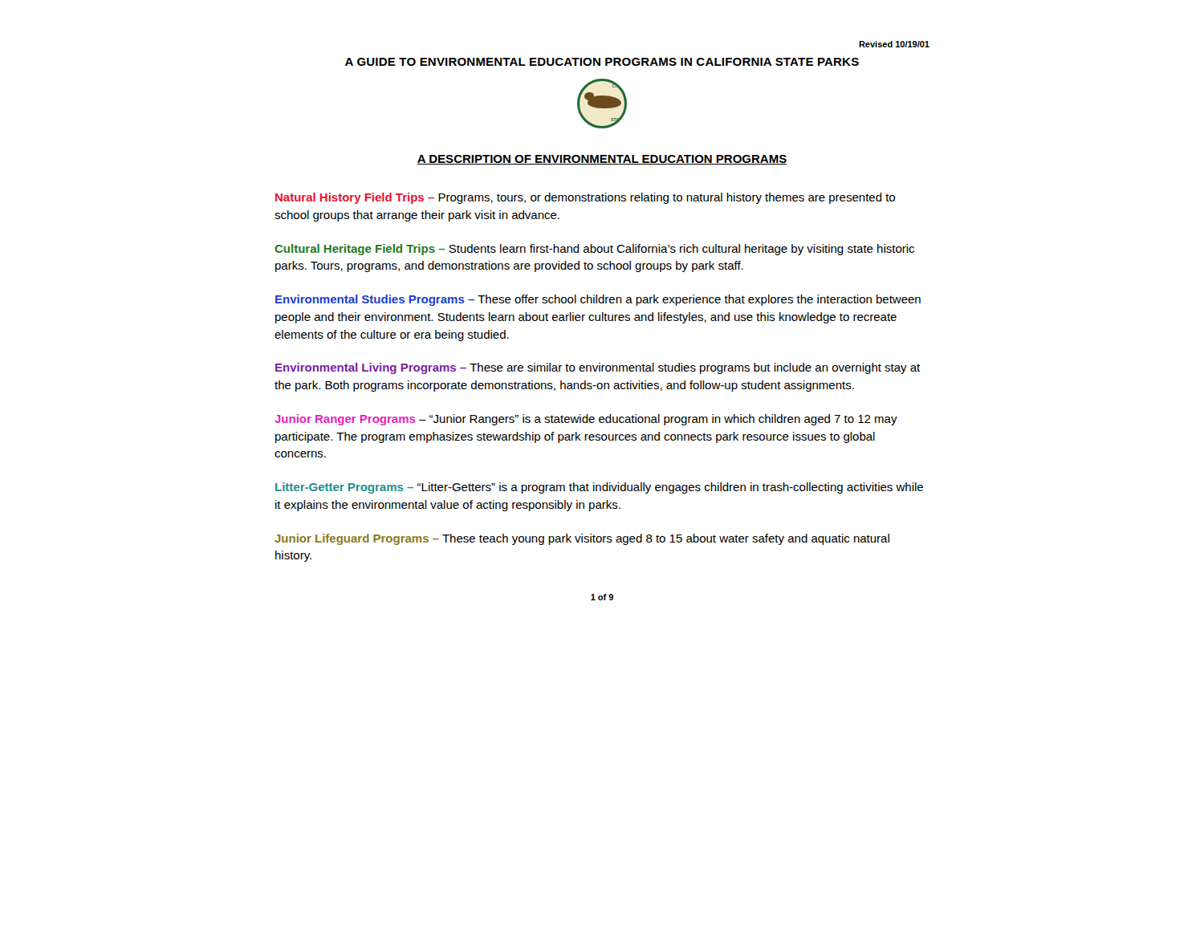Revised 10/19/01
A GUIDE TO ENVIRONMENTAL EDUCATION PROGRAMS IN CALIFORNIA STATE PARKS
CALIFORNIA STATE PARKS
A DESCRIPTION OF ENVIRONMENTAL EDUCATION PROGRAMS
Natural History Field Trips – Programs, tours, or demonstrations relating to natural history themes are presented to school groups that arrange their park visit in advance.
Cultural Heritage Field Trips – Students learn first-hand about California’s rich cultural heritage by visiting state historic parks. Tours, programs, and demonstrations are provided to school groups by park staff.
Environmental Studies Programs – These offer school children a park experience that explores the interaction between people and their environment. Students learn about earlier cultures and lifestyles, and use this knowledge to recreate elements of the culture or era being studied.
Environmental Living Programs – These are similar to environmental studies programs but include an overnight stay at the park. Both programs incorporate demonstrations, hands-on activities, and follow-up student assignments.
Junior Ranger Programs – “Junior Rangers” is a statewide educational program in which children aged 7 to 12 may participate. The program emphasizes stewardship of park resources and connects park resource issues to global concerns.
Litter-Getter Programs – “Litter-Getters” is a program that individually engages children in trash-collecting activities while it explains the environmental value of acting responsibly in parks.
Junior Lifeguard Programs – These teach young park visitors aged 8 to 15 about water safety and aquatic natural history.
1 of 9